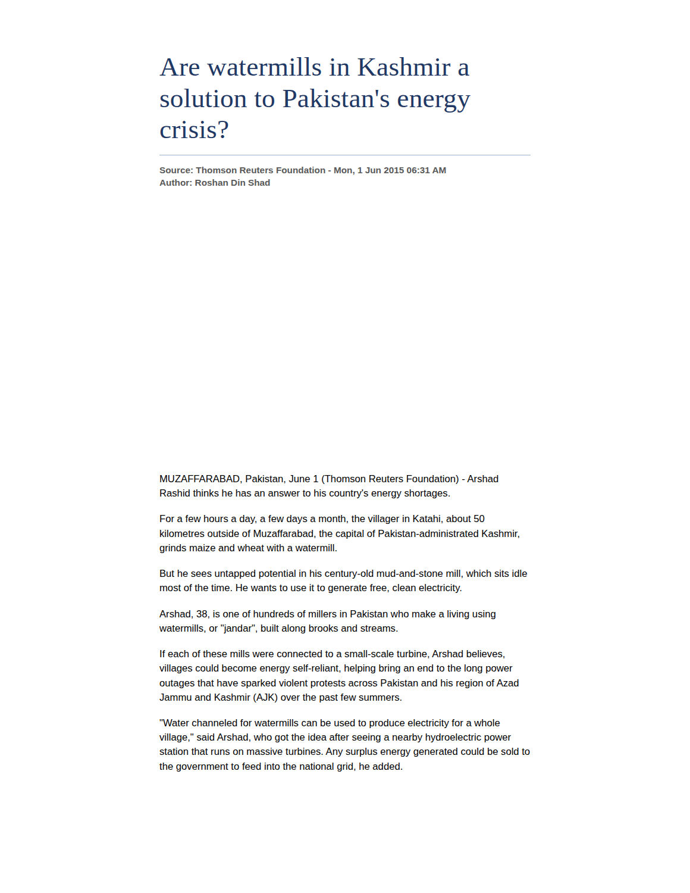Are watermills in Kashmir a solution to Pakistan's energy crisis?
Source: Thomson Reuters Foundation - Mon, 1 Jun 2015 06:31 AM
Author: Roshan Din Shad
MUZAFFARABAD, Pakistan, June 1 (Thomson Reuters Foundation) - Arshad Rashid thinks he has an answer to his country's energy shortages.
For a few hours a day, a few days a month, the villager in Katahi, about 50 kilometres outside of Muzaffarabad, the capital of Pakistan-administrated Kashmir, grinds maize and wheat with a watermill.
But he sees untapped potential in his century-old mud-and-stone mill, which sits idle most of the time. He wants to use it to generate free, clean electricity.
Arshad, 38, is one of hundreds of millers in Pakistan who make a living using watermills, or "jandar", built along brooks and streams.
If each of these mills were connected to a small-scale turbine, Arshad believes, villages could become energy self-reliant, helping bring an end to the long power outages that have sparked violent protests across Pakistan and his region of Azad Jammu and Kashmir (AJK) over the past few summers.
"Water channeled for watermills can be used to produce electricity for a whole village," said Arshad, who got the idea after seeing a nearby hydroelectric power station that runs on massive turbines. Any surplus energy generated could be sold to the government to feed into the national grid, he added.